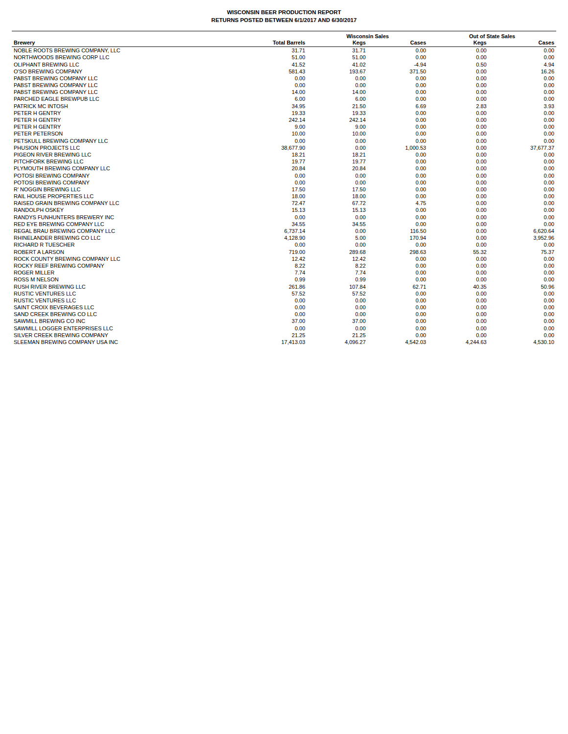WISCONSIN BEER PRODUCTION REPORT
RETURNS POSTED BETWEEN 6/1/2017 AND 6/30/2017
| | | Wisconsin Sales | Out of State Sales |
| --- | --- | --- | --- |
| Brewery | Total Barrels | Kegs | Cases | Kegs | Cases |
| NOBLE ROOTS BREWING COMPANY, LLC | 31.71 | 31.71 | 0.00 | 0.00 | 0.00 |
| NORTHWOODS BREWING CORP LLC | 51.00 | 51.00 | 0.00 | 0.00 | 0.00 |
| OLIPHANT BREWING LLC | 41.52 | 41.02 | -4.94 | 0.50 | 4.94 |
| O'SO BREWING COMPANY | 581.43 | 193.67 | 371.50 | 0.00 | 16.26 |
| PABST BREWING COMPANY LLC | 0.00 | 0.00 | 0.00 | 0.00 | 0.00 |
| PABST BREWING COMPANY LLC | 0.00 | 0.00 | 0.00 | 0.00 | 0.00 |
| PABST BREWING COMPANY LLC | 14.00 | 14.00 | 0.00 | 0.00 | 0.00 |
| PARCHED EAGLE BREWPUB LLC | 6.00 | 6.00 | 0.00 | 0.00 | 0.00 |
| PATRICK MC INTOSH | 34.95 | 21.50 | 6.69 | 2.83 | 3.93 |
| PETER H GENTRY | 19.33 | 19.33 | 0.00 | 0.00 | 0.00 |
| PETER H GENTRY | 242.14 | 242.14 | 0.00 | 0.00 | 0.00 |
| PETER H GENTRY | 9.00 | 9.00 | 0.00 | 0.00 | 0.00 |
| PETER PETERSON | 10.00 | 10.00 | 0.00 | 0.00 | 0.00 |
| PETSKULL BREWING COMPANY LLC | 0.00 | 0.00 | 0.00 | 0.00 | 0.00 |
| PHUSION PROJECTS LLC | 38,677.90 | 0.00 | 1,000.53 | 0.00 | 37,677.37 |
| PIGEON RIVER BREWING LLC | 18.21 | 18.21 | 0.00 | 0.00 | 0.00 |
| PITCHFORK BREWING LLC | 19.77 | 19.77 | 0.00 | 0.00 | 0.00 |
| PLYMOUTH BREWING COMPANY LLC | 20.84 | 20.84 | 0.00 | 0.00 | 0.00 |
| POTOSI BREWING COMPANY | 0.00 | 0.00 | 0.00 | 0.00 | 0.00 |
| POTOSI BREWING COMPANY | 0.00 | 0.00 | 0.00 | 0.00 | 0.00 |
| R' NOGGIN BREWING LLC | 17.50 | 17.50 | 0.00 | 0.00 | 0.00 |
| RAIL HOUSE PROPERTIES LLC | 18.00 | 18.00 | 0.00 | 0.00 | 0.00 |
| RAISED GRAIN BREWING COMPANY LLC | 72.47 | 67.72 | 4.75 | 0.00 | 0.00 |
| RANDOLPH OSKEY | 15.13 | 15.13 | 0.00 | 0.00 | 0.00 |
| RANDYS FUNHUNTERS BREWERY INC | 0.00 | 0.00 | 0.00 | 0.00 | 0.00 |
| RED EYE BREWING COMPANY LLC | 34.55 | 34.55 | 0.00 | 0.00 | 0.00 |
| REGAL BRAU BREWING COMPANY LLC | 6,737.14 | 0.00 | 116.50 | 0.00 | 6,620.64 |
| RHINELANDER BREWING CO LLC | 4,128.90 | 5.00 | 170.94 | 0.00 | 3,952.96 |
| RICHARD R TUESCHER | 0.00 | 0.00 | 0.00 | 0.00 | 0.00 |
| ROBERT A LARSON | 719.00 | 289.68 | 298.63 | 55.32 | 75.37 |
| ROCK COUNTY BREWING COMPANY LLC | 12.42 | 12.42 | 0.00 | 0.00 | 0.00 |
| ROCKY REEF BREWING COMPANY | 8.22 | 8.22 | 0.00 | 0.00 | 0.00 |
| ROGER MILLER | 7.74 | 7.74 | 0.00 | 0.00 | 0.00 |
| ROSS M NELSON | 0.99 | 0.99 | 0.00 | 0.00 | 0.00 |
| RUSH RIVER BREWING LLC | 261.86 | 107.84 | 62.71 | 40.35 | 50.96 |
| RUSTIC VENTURES LLC | 57.52 | 57.52 | 0.00 | 0.00 | 0.00 |
| RUSTIC VENTURES LLC | 0.00 | 0.00 | 0.00 | 0.00 | 0.00 |
| SAINT CROIX BEVERAGES LLC | 0.00 | 0.00 | 0.00 | 0.00 | 0.00 |
| SAND CREEK BREWING CO LLC | 0.00 | 0.00 | 0.00 | 0.00 | 0.00 |
| SAWMILL BREWING CO INC | 37.00 | 37.00 | 0.00 | 0.00 | 0.00 |
| SAWMILL LOGGER ENTERPRISES LLC | 0.00 | 0.00 | 0.00 | 0.00 | 0.00 |
| SILVER CREEK BREWING COMPANY | 21.25 | 21.25 | 0.00 | 0.00 | 0.00 |
| SLEEMAN BREWING COMPANY USA INC | 17,413.03 | 4,096.27 | 4,542.03 | 4,244.63 | 4,530.10 |